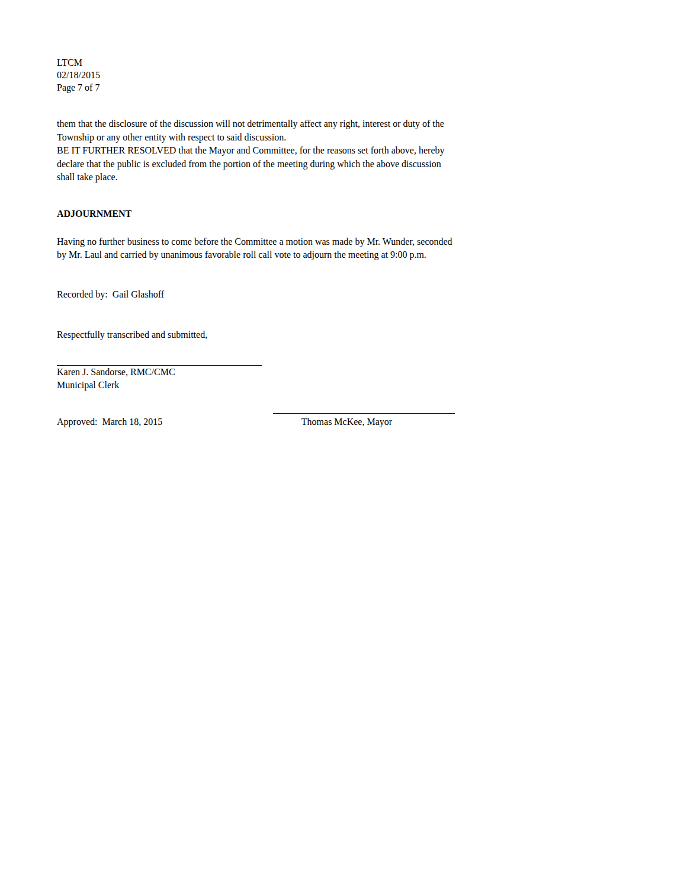LTCM
02/18/2015
Page 7 of 7
them that the disclosure of the discussion will not detrimentally affect any right, interest or duty of the Township or any other entity with respect to said discussion.
BE IT FURTHER RESOLVED that the Mayor and Committee, for the reasons set forth above, hereby declare that the public is excluded from the portion of the meeting during which the above discussion shall take place.
ADJOURNMENT
Having no further business to come before the Committee a motion was made by Mr. Wunder, seconded by Mr. Laul and carried by unanimous favorable roll call vote to adjourn the meeting at 9:00 p.m.
Recorded by: Gail Glashoff
Respectfully transcribed and submitted,
Karen J. Sandorse, RMC/CMC
Municipal Clerk
Approved: March 18, 2015
Thomas McKee, Mayor